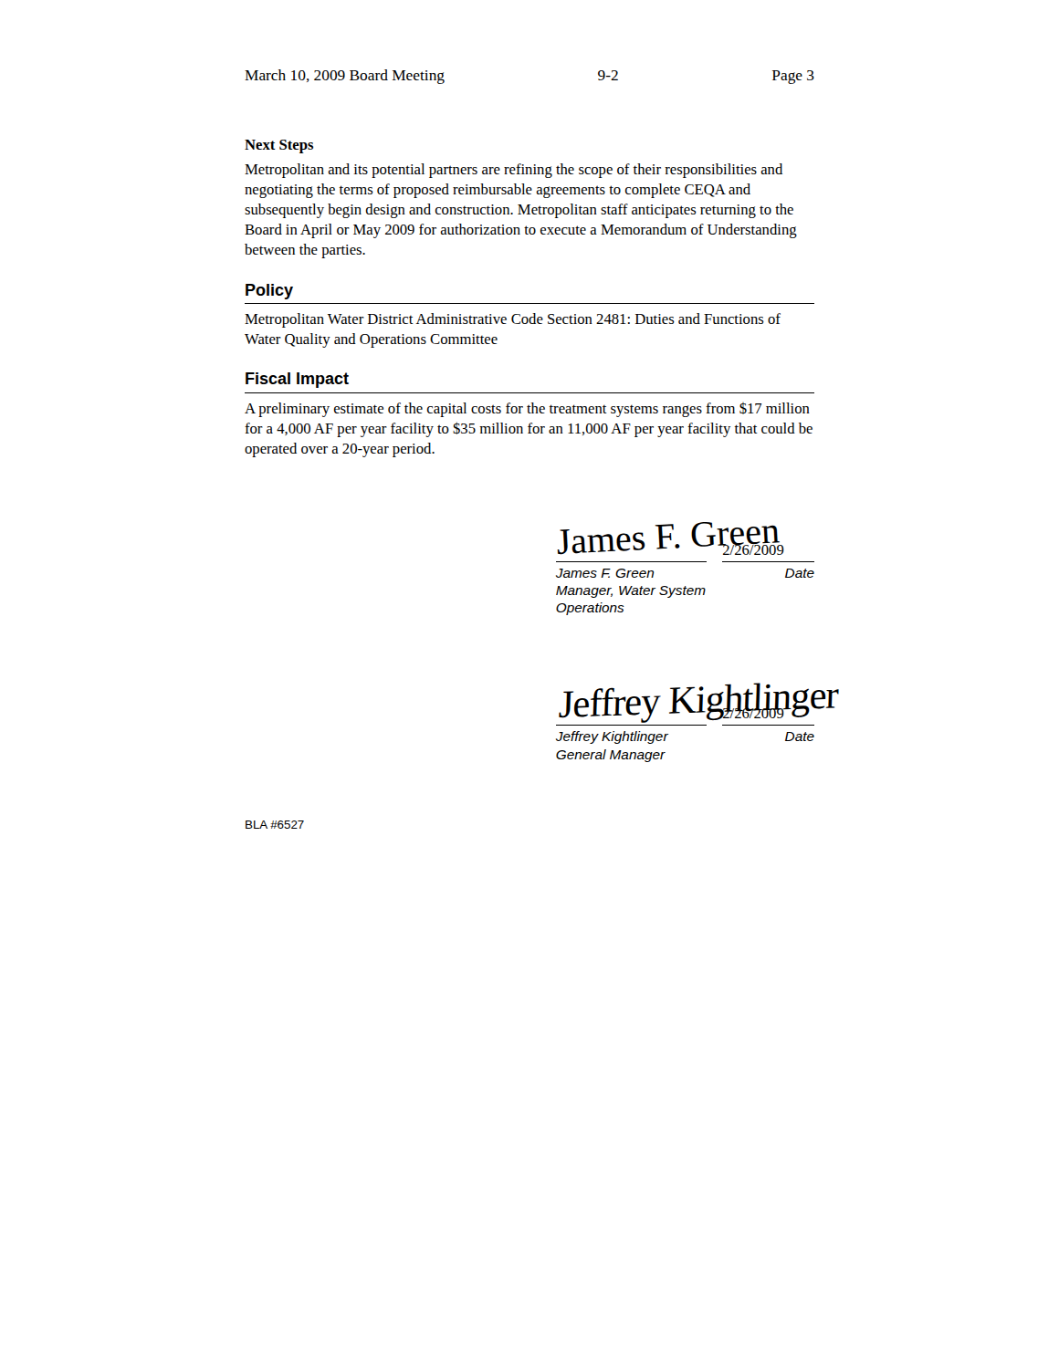March 10, 2009 Board Meeting
9-2
Page 3
Next Steps
Metropolitan and its potential partners are refining the scope of their responsibilities and negotiating the terms of proposed reimbursable agreements to complete CEQA and subsequently begin design and construction. Metropolitan staff anticipates returning to the Board in April or May 2009 for authorization to execute a Memorandum of Understanding between the parties.
Policy
Metropolitan Water District Administrative Code Section 2481: Duties and Functions of Water Quality and Operations Committee
Fiscal Impact
A preliminary estimate of the capital costs for the treatment systems ranges from $17 million for a 4,000 AF per year facility to $35 million for an 11,000 AF per year facility that could be operated over a 20-year period.
James F. Green
2/26/2009
James F. Green
Manager, Water System Operations
Date
Jeffrey Kightlinger
2/26/2009
Jeffrey Kightlinger
General Manager
Date
BLA #6527